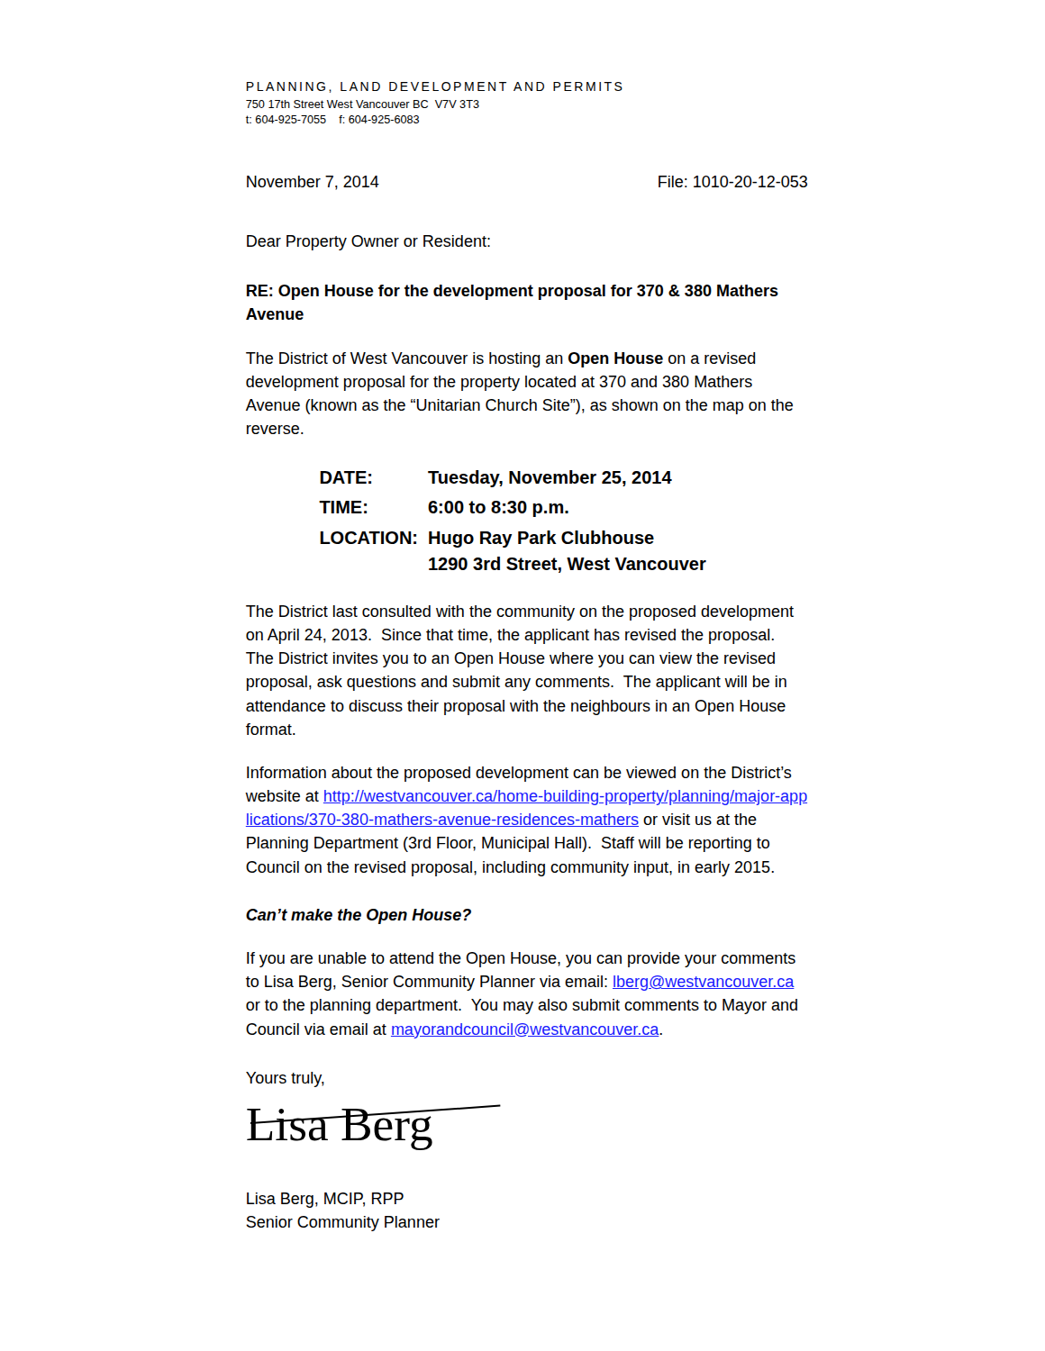PLANNING, LAND DEVELOPMENT AND PERMITS
750 17th Street West Vancouver BC V7V 3T3
t: 604-925-7055 f: 604-925-6083
November 7, 2014 File: 1010-20-12-053
Dear Property Owner or Resident:
RE: Open House for the development proposal for 370 & 380 Mathers Avenue
The District of West Vancouver is hosting an Open House on a revised development proposal for the property located at 370 and 380 Mathers Avenue (known as the “Unitarian Church Site”), as shown on the map on the reverse.
| DATE: | Tuesday, November 25, 2014 |
| TIME: | 6:00 to 8:30 p.m. |
| LOCATION: | Hugo Ray Park Clubhouse 1290 3rd Street, West Vancouver |
The District last consulted with the community on the proposed development on April 24, 2013. Since that time, the applicant has revised the proposal. The District invites you to an Open House where you can view the revised proposal, ask questions and submit any comments. The applicant will be in attendance to discuss their proposal with the neighbours in an Open House format.
Information about the proposed development can be viewed on the District’s website at http://westvancouver.ca/home-building-property/planning/major-applications/370-380-mathers-avenue-residences-mathers or visit us at the Planning Department (3rd Floor, Municipal Hall). Staff will be reporting to Council on the revised proposal, including community input, in early 2015.
Can’t make the Open House?
If you are unable to attend the Open House, you can provide your comments to Lisa Berg, Senior Community Planner via email: lberg@westvancouver.ca or to the planning department. You may also submit comments to Mayor and Council via email at mayorandcouncil@westvancouver.ca.
Yours truly,
Lisa Berg
Lisa Berg, MCIP, RPP
Senior Community Planner